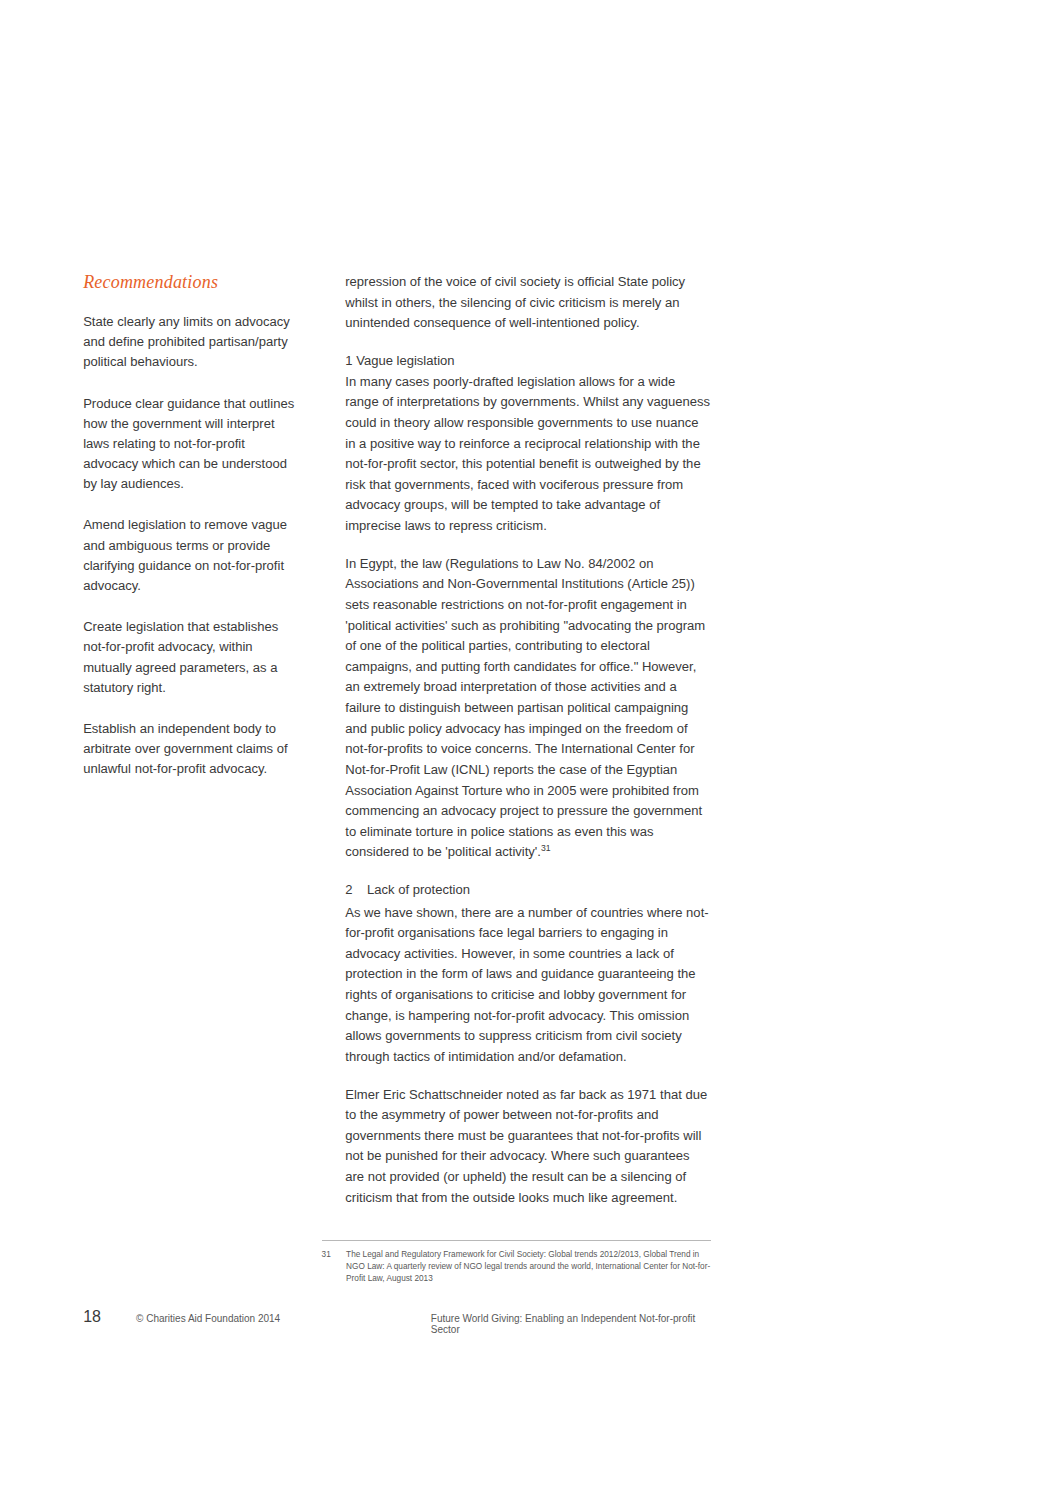Recommendations
State clearly any limits on advocacy and define prohibited partisan/party political behaviours.
Produce clear guidance that outlines how the government will interpret laws relating to not-for-profit advocacy which can be understood by lay audiences.
Amend legislation to remove vague and ambiguous terms or provide clarifying guidance on not-for-profit advocacy.
Create legislation that establishes not-for-profit advocacy, within mutually agreed parameters, as a statutory right.
Establish an independent body to arbitrate over government claims of unlawful not-for-profit advocacy.
repression of the voice of civil society is official State policy whilst in others, the silencing of civic criticism is merely an unintended consequence of well-intentioned policy.
1 Vague legislation
In many cases poorly-drafted legislation allows for a wide range of interpretations by governments. Whilst any vagueness could in theory allow responsible governments to use nuance in a positive way to reinforce a reciprocal relationship with the not-for-profit sector, this potential benefit is outweighed by the risk that governments, faced with vociferous pressure from advocacy groups, will be tempted to take advantage of imprecise laws to repress criticism.
In Egypt, the law (Regulations to Law No. 84/2002 on Associations and Non-Governmental Institutions (Article 25)) sets reasonable restrictions on not-for-profit engagement in 'political activities' such as prohibiting "advocating the program of one of the political parties, contributing to electoral campaigns, and putting forth candidates for office." However, an extremely broad interpretation of those activities and a failure to distinguish between partisan political campaigning and public policy advocacy has impinged on the freedom of not-for-profits to voice concerns. The International Center for Not-for-Profit Law (ICNL) reports the case of the Egyptian Association Against Torture who in 2005 were prohibited from commencing an advocacy project to pressure the government to eliminate torture in police stations as even this was considered to be 'political activity'.31
2 Lack of protection
As we have shown, there are a number of countries where not-for-profit organisations face legal barriers to engaging in advocacy activities. However, in some countries a lack of protection in the form of laws and guidance guaranteeing the rights of organisations to criticise and lobby government for change, is hampering not-for-profit advocacy. This omission allows governments to suppress criticism from civil society through tactics of intimidation and/or defamation.
Elmer Eric Schattschneider noted as far back as 1971 that due to the asymmetry of power between not-for-profits and governments there must be guarantees that not-for-profits will not be punished for their advocacy. Where such guarantees are not provided (or upheld) the result can be a silencing of criticism that from the outside looks much like agreement.
31 The Legal and Regulatory Framework for Civil Society: Global trends 2012/2013, Global Trend in NGO Law: A quarterly review of NGO legal trends around the world, International Center for Not-for-Profit Law, August 2013
18 © Charities Aid Foundation 2014 Future World Giving: Enabling an Independent Not-for-profit Sector